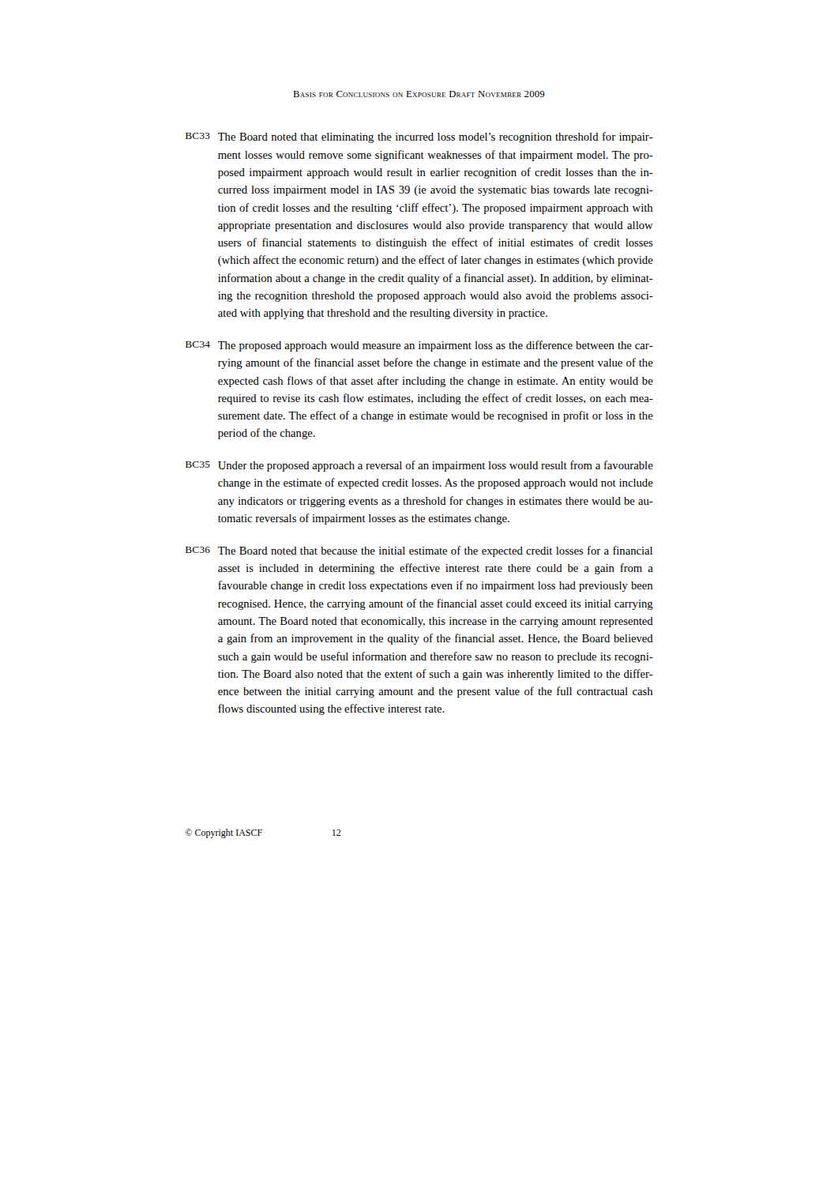Basis for Conclusions on Exposure Draft November 2009
BC33
The Board noted that eliminating the incurred loss model’s recognition threshold for impairment losses would remove some significant weaknesses of that impairment model. The proposed impairment approach would result in earlier recognition of credit losses than the incurred loss impairment model in IAS 39 (ie avoid the systematic bias towards late recognition of credit losses and the resulting ‘cliff effect’). The proposed impairment approach with appropriate presentation and disclosures would also provide transparency that would allow users of financial statements to distinguish the effect of initial estimates of credit losses (which affect the economic return) and the effect of later changes in estimates (which provide information about a change in the credit quality of a financial asset). In addition, by eliminating the recognition threshold the proposed approach would also avoid the problems associated with applying that threshold and the resulting diversity in practice.
BC34
The proposed approach would measure an impairment loss as the difference between the carrying amount of the financial asset before the change in estimate and the present value of the expected cash flows of that asset after including the change in estimate. An entity would be required to revise its cash flow estimates, including the effect of credit losses, on each measurement date. The effect of a change in estimate would be recognised in profit or loss in the period of the change.
BC35
Under the proposed approach a reversal of an impairment loss would result from a favourable change in the estimate of expected credit losses. As the proposed approach would not include any indicators or triggering events as a threshold for changes in estimates there would be automatic reversals of impairment losses as the estimates change.
BC36
The Board noted that because the initial estimate of the expected credit losses for a financial asset is included in determining the effective interest rate there could be a gain from a favourable change in credit loss expectations even if no impairment loss had previously been recognised. Hence, the carrying amount of the financial asset could exceed its initial carrying amount. The Board noted that economically, this increase in the carrying amount represented a gain from an improvement in the quality of the financial asset. Hence, the Board believed such a gain would be useful information and therefore saw no reason to preclude its recognition. The Board also noted that the extent of such a gain was inherently limited to the difference between the initial carrying amount and the present value of the full contractual cash flows discounted using the effective interest rate.
© Copyright IASCF 12